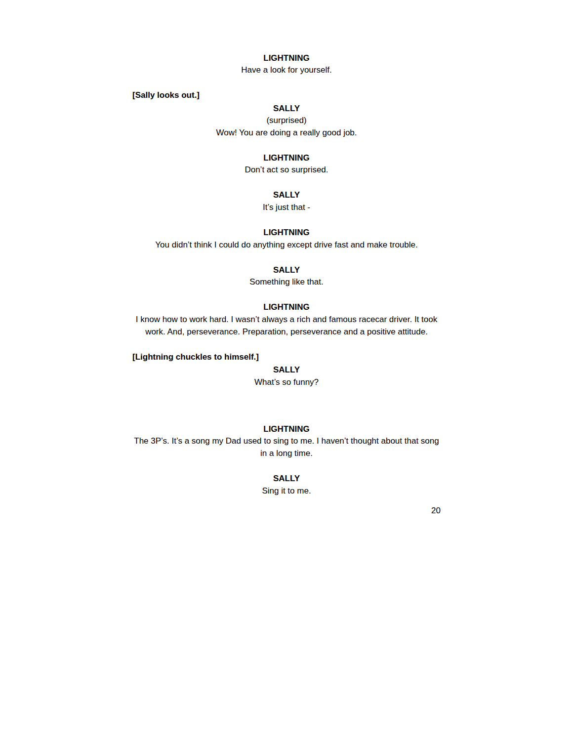LIGHTNING
Have a look for yourself.
[Sally looks out.]
SALLY
(surprised)
Wow! You are doing a really good job.
LIGHTNING
Don’t act so surprised.
SALLY
It’s just that -
LIGHTNING
You didn’t think I could do anything except drive fast and make trouble.
SALLY
Something like that.
LIGHTNING
I know how to work hard. I wasn’t always a rich and famous racecar driver. It took work. And, perseverance. Preparation, perseverance and a positive attitude.
[Lightning chuckles to himself.]
SALLY
What’s so funny?
LIGHTNING
The 3P’s. It’s a song my Dad used to sing to me. I haven’t thought about that song in a long time.
SALLY
Sing it to me.
20